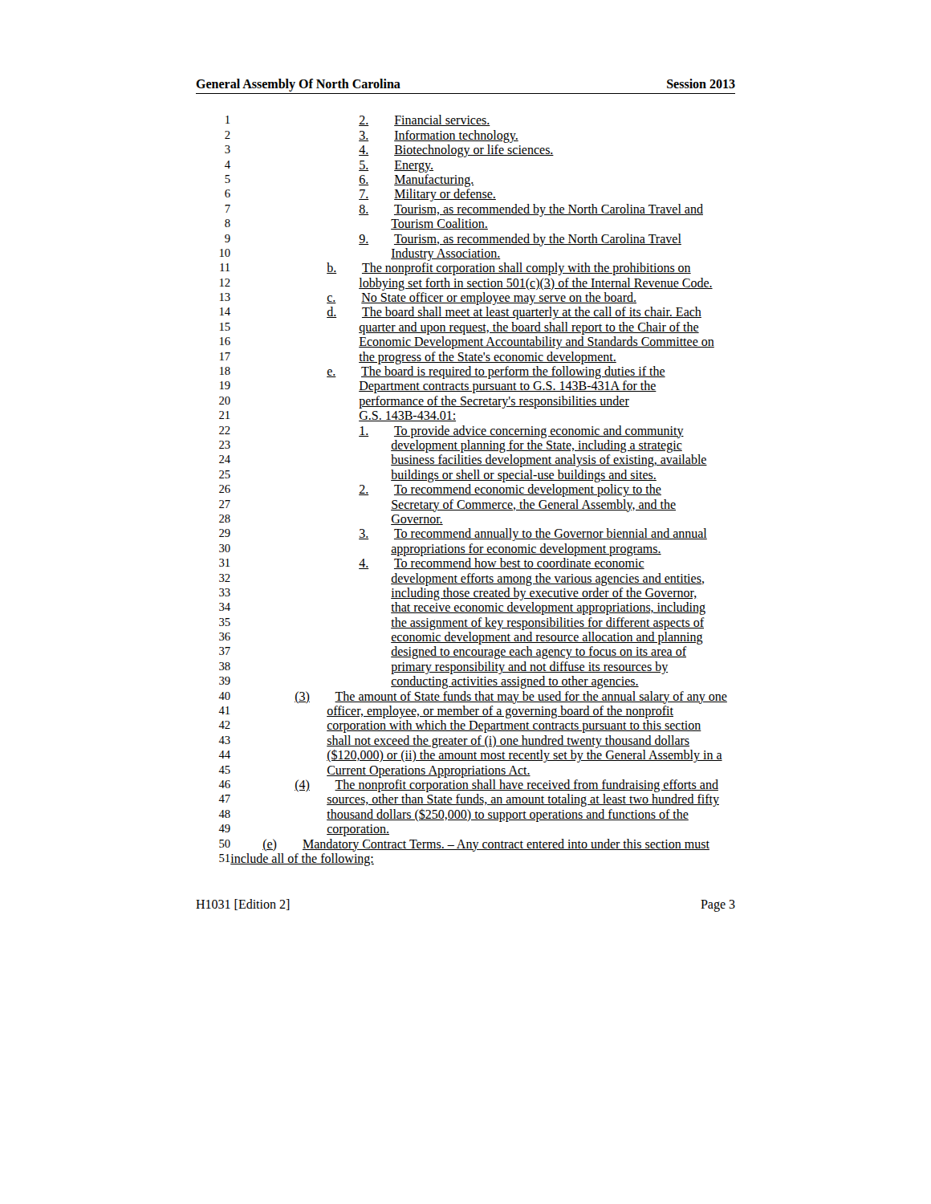General Assembly Of North Carolina
Session 2013
| 1 | 2. Financial services. |
| 2 | 3. Information technology. |
| 3 | 4. Biotechnology or life sciences. |
| 4 | 5. Energy. |
| 5 | 6. Manufacturing. |
| 6 | 7. Military or defense. |
| 7 | 8. Tourism, as recommended by the North Carolina Travel and |
| 8 | Tourism Coalition. |
| 9 | 9. Tourism, as recommended by the North Carolina Travel |
| 10 | Industry Association. |
| 11 | b. The nonprofit corporation shall comply with the prohibitions on |
| 12 | lobbying set forth in section 501(c)(3) of the Internal Revenue Code. |
| 13 | c. No State officer or employee may serve on the board. |
| 14 | d. The board shall meet at least quarterly at the call of its chair. Each |
| 15 | quarter and upon request, the board shall report to the Chair of the |
| 16 | Economic Development Accountability and Standards Committee on |
| 17 | the progress of the State's economic development. |
| 18 | e. The board is required to perform the following duties if the |
| 19 | Department contracts pursuant to G.S. 143B-431A for the |
| 20 | performance of the Secretary's responsibilities under |
| 21 | G.S. 143B-434.01: |
| 22 | 1. To provide advice concerning economic and community |
| 23 | development planning for the State, including a strategic |
| 24 | business facilities development analysis of existing, available |
| 25 | buildings or shell or special-use buildings and sites. |
| 26 | 2. To recommend economic development policy to the |
| 27 | Secretary of Commerce, the General Assembly, and the |
| 28 | Governor. |
| 29 | 3. To recommend annually to the Governor biennial and annual |
| 30 | appropriations for economic development programs. |
| 31 | 4. To recommend how best to coordinate economic |
| 32 | development efforts among the various agencies and entities, |
| 33 | including those created by executive order of the Governor, |
| 34 | that receive economic development appropriations, including |
| 35 | the assignment of key responsibilities for different aspects of |
| 36 | economic development and resource allocation and planning |
| 37 | designed to encourage each agency to focus on its area of |
| 38 | primary responsibility and not diffuse its resources by |
| 39 | conducting activities assigned to other agencies. |
| 40 | (3) The amount of State funds that may be used for the annual salary of any one |
| 41 | officer, employee, or member of a governing board of the nonprofit |
| 42 | corporation with which the Department contracts pursuant to this section |
| 43 | shall not exceed the greater of (i) one hundred twenty thousand dollars |
| 44 | ($120,000) or (ii) the amount most recently set by the General Assembly in a |
| 45 | Current Operations Appropriations Act. |
| 46 | (4) The nonprofit corporation shall have received from fundraising efforts and |
| 47 | sources, other than State funds, an amount totaling at least two hundred fifty |
| 48 | thousand dollars ($250,000) to support operations and functions of the |
| 49 | corporation. |
| 50 | (e) Mandatory Contract Terms. – Any contract entered into under this section must |
| 51 | include all of the following: |
H1031 [Edition 2]
Page 3